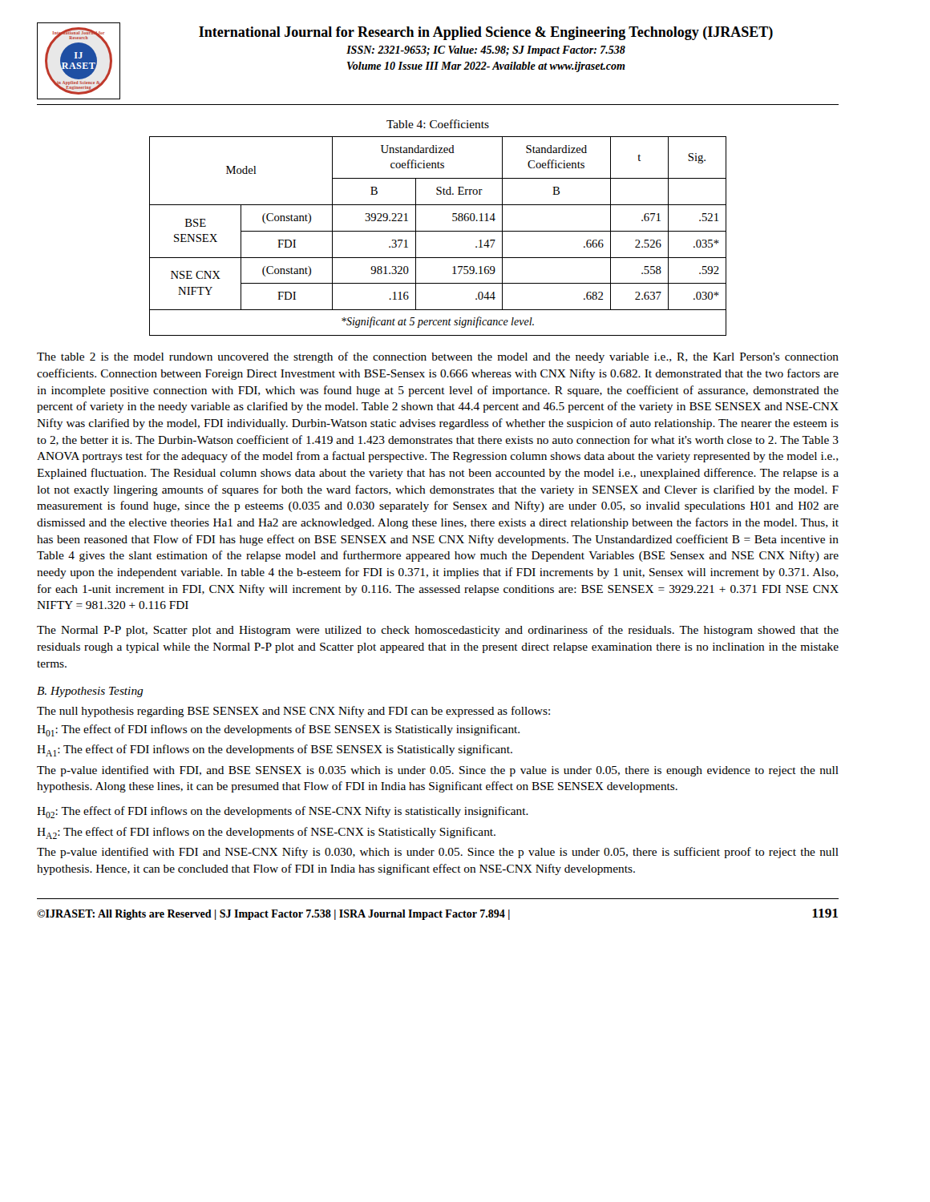International Journal for Research IJ
RASET in Applied Science & Engineering
International Journal for Research in Applied Science & Engineering Technology (IJRASET)
ISSN: 2321-9653; IC Value: 45.98; SJ Impact Factor: 7.538
Volume 10 Issue III Mar 2022- Available at www.ijraset.com
Table 4: Coefficients
| Model | Unstandardized coefficients | Standardized Coefficients | t | Sig. |
| --- | --- | --- | --- | --- |
| B | Std. Error | B | | |
| BSE SENSEX | (Constant) | 3929.221 | 5860.114 | | .671 | .521 |
| FDI | .371 | .147 | .666 | 2.526 | .035* |
| NSE CNX NIFTY | (Constant) | 981.320 | 1759.169 | | .558 | .592 |
| FDI | .116 | .044 | .682 | 2.637 | .030* |
| *Significant at 5 percent significance level. |
The table 2 is the model rundown uncovered the strength of the connection between the model and the needy variable i.e., R, the Karl Person's connection coefficients. Connection between Foreign Direct Investment with BSE-Sensex is 0.666 whereas with CNX Nifty is 0.682. It demonstrated that the two factors are in incomplete positive connection with FDI, which was found huge at 5 percent level of importance. R square, the coefficient of assurance, demonstrated the percent of variety in the needy variable as clarified by the model. Table 2 shown that 44.4 percent and 46.5 percent of the variety in BSE SENSEX and NSE-CNX Nifty was clarified by the model, FDI individually. Durbin-Watson static advises regardless of whether the suspicion of auto relationship. The nearer the esteem is to 2, the better it is. The Durbin-Watson coefficient of 1.419 and 1.423 demonstrates that there exists no auto connection for what it's worth close to 2. The Table 3 ANOVA portrays test for the adequacy of the model from a factual perspective. The Regression column shows data about the variety represented by the model i.e., Explained fluctuation. The Residual column shows data about the variety that has not been accounted by the model i.e., unexplained difference. The relapse is a lot not exactly lingering amounts of squares for both the ward factors, which demonstrates that the variety in SENSEX and Clever is clarified by the model. F measurement is found huge, since the p esteems (0.035 and 0.030 separately for Sensex and Nifty) are under 0.05, so invalid speculations H01 and H02 are dismissed and the elective theories Ha1 and Ha2 are acknowledged. Along these lines, there exists a direct relationship between the factors in the model. Thus, it has been reasoned that Flow of FDI has huge effect on BSE SENSEX and NSE CNX Nifty developments. The Unstandardized coefficient B = Beta incentive in Table 4 gives the slant estimation of the relapse model and furthermore appeared how much the Dependent Variables (BSE Sensex and NSE CNX Nifty) are needy upon the independent variable. In table 4 the b-esteem for FDI is 0.371, it implies that if FDI increments by 1 unit, Sensex will increment by 0.371. Also, for each 1-unit increment in FDI, CNX Nifty will increment by 0.116. The assessed relapse conditions are: BSE SENSEX = 3929.221 + 0.371 FDI NSE CNX NIFTY = 981.320 + 0.116 FDI
The Normal P-P plot, Scatter plot and Histogram were utilized to check homoscedasticity and ordinariness of the residuals. The histogram showed that the residuals rough a typical while the Normal P-P plot and Scatter plot appeared that in the present direct relapse examination there is no inclination in the mistake terms.
B. Hypothesis Testing
The null hypothesis regarding BSE SENSEX and NSE CNX Nifty and FDI can be expressed as follows:
H01: The effect of FDI inflows on the developments of BSE SENSEX is Statistically insignificant.
HA1: The effect of FDI inflows on the developments of BSE SENSEX is Statistically significant.
The p-value identified with FDI, and BSE SENSEX is 0.035 which is under 0.05. Since the p value is under 0.05, there is enough evidence to reject the null hypothesis. Along these lines, it can be presumed that Flow of FDI in India has Significant effect on BSE SENSEX developments.
H02: The effect of FDI inflows on the developments of NSE-CNX Nifty is statistically insignificant.
HA2: The effect of FDI inflows on the developments of NSE-CNX is Statistically Significant.
The p-value identified with FDI and NSE-CNX Nifty is 0.030, which is under 0.05. Since the p value is under 0.05, there is sufficient proof to reject the null hypothesis. Hence, it can be concluded that Flow of FDI in India has significant effect on NSE-CNX Nifty developments.
©IJRASET: All Rights are Reserved | SJ Impact Factor 7.538 | ISRA Journal Impact Factor 7.894 | 1191